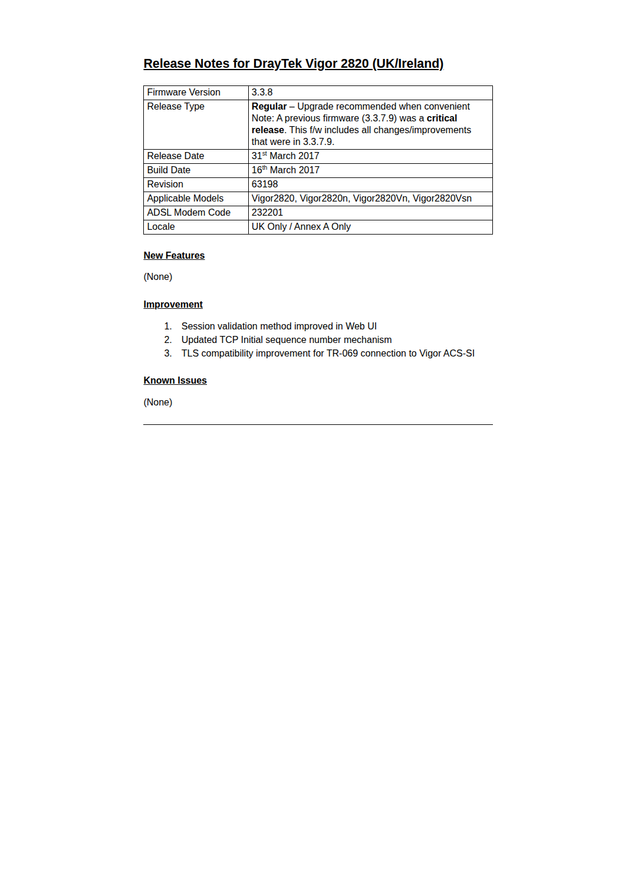Release Notes for DrayTek Vigor 2820 (UK/Ireland)
| Firmware Version | 3.3.8 |
| Release Type | Regular – Upgrade recommended when convenient Note: A previous firmware (3.3.7.9) was a critical release . This f/w includes all changes/improvements that were in 3.3.7.9. |
| Release Date | 31 st March 2017 |
| Build Date | 16 th March 2017 |
| Revision | 63198 |
| Applicable Models | Vigor2820, Vigor2820n, Vigor2820Vn, Vigor2820Vsn |
| ADSL Modem Code | 232201 |
| Locale | UK Only / Annex A Only |
New Features
(None)
Improvement
Session validation method improved in Web UI
Updated TCP Initial sequence number mechanism
TLS compatibility improvement for TR-069 connection to Vigor ACS-SI
Known Issues
(None)